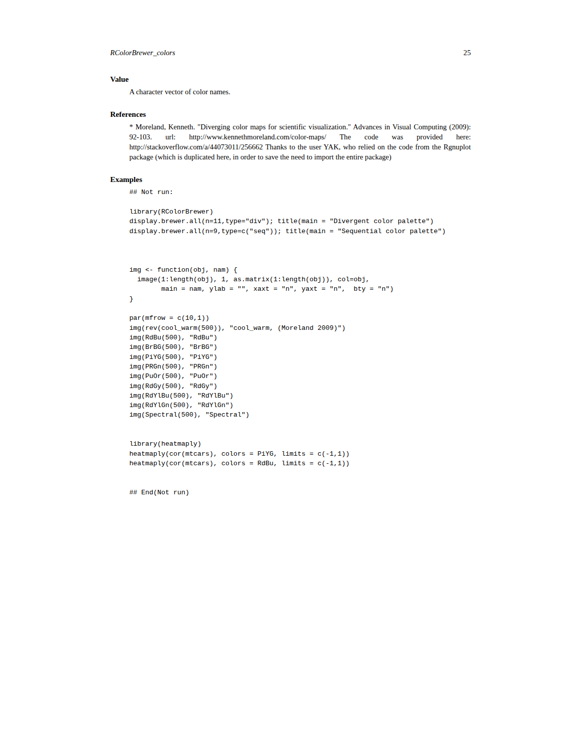RColorBrewer_colors 25
Value
A character vector of color names.
References
* Moreland, Kenneth. "Diverging color maps for scientific visualization." Advances in Visual Computing (2009): 92-103. url: http://www.kennethmoreland.com/color-maps/ The code was provided here: http://stackoverflow.com/a/44073011/256662 Thanks to the user YAK, who relied on the code from the Rgnuplot package (which is duplicated here, in order to save the need to import the entire package)
Examples
## Not run:

library(RColorBrewer)
display.brewer.all(n=11,type="div"); title(main = "Divergent color palette")
display.brewer.all(n=9,type=c("seq")); title(main = "Sequential color palette")



img <- function(obj, nam) {
  image(1:length(obj), 1, as.matrix(1:length(obj)), col=obj,
        main = nam, ylab = "", xaxt = "n", yaxt = "n",  bty = "n")
}

par(mfrow = c(10,1))
img(rev(cool_warm(500)), "cool_warm, (Moreland 2009)")
img(RdBu(500), "RdBu")
img(BrBG(500), "BrBG")
img(PiYG(500), "PiYG")
img(PRGn(500), "PRGn")
img(PuOr(500), "PuOr")
img(RdGy(500), "RdGy")
img(RdYlBu(500), "RdYlBu")
img(RdYlGn(500), "RdYlGn")
img(Spectral(500), "Spectral")


library(heatmaply)
heatmaply(cor(mtcars), colors = PiYG, limits = c(-1,1))
heatmaply(cor(mtcars), colors = RdBu, limits = c(-1,1))


## End(Not run)